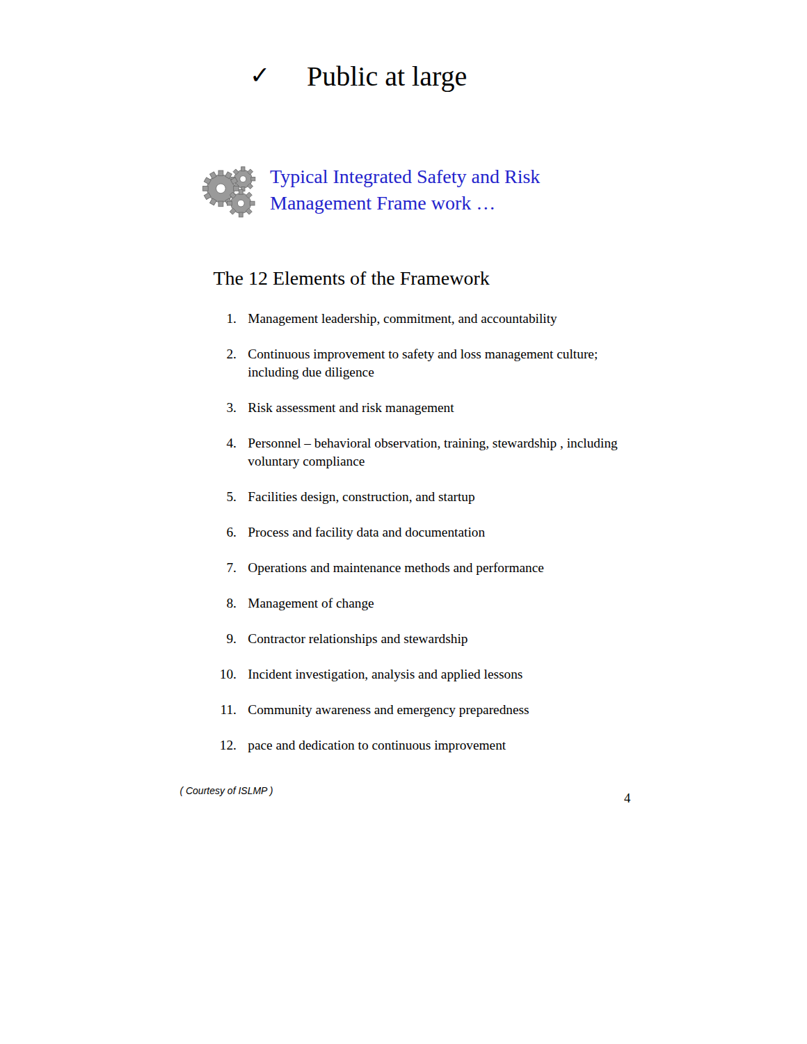✓Public at large
Typical Integrated Safety and Risk
Management Frame work …
The 12 Elements of the Framework
Management leadership, commitment, and accountability
Continuous improvement to safety and loss management culture; including due diligence
Risk assessment and risk management
Personnel – behavioral observation, training, stewardship , including voluntary compliance
Facilities design, construction, and startup
Process and facility data and documentation
Operations and maintenance methods and performance
Management of change
Contractor relationships and stewardship
Incident investigation, analysis and applied lessons
Community awareness and emergency preparedness
pace and dedication to continuous improvement
( Courtesy of ISLMP )
4